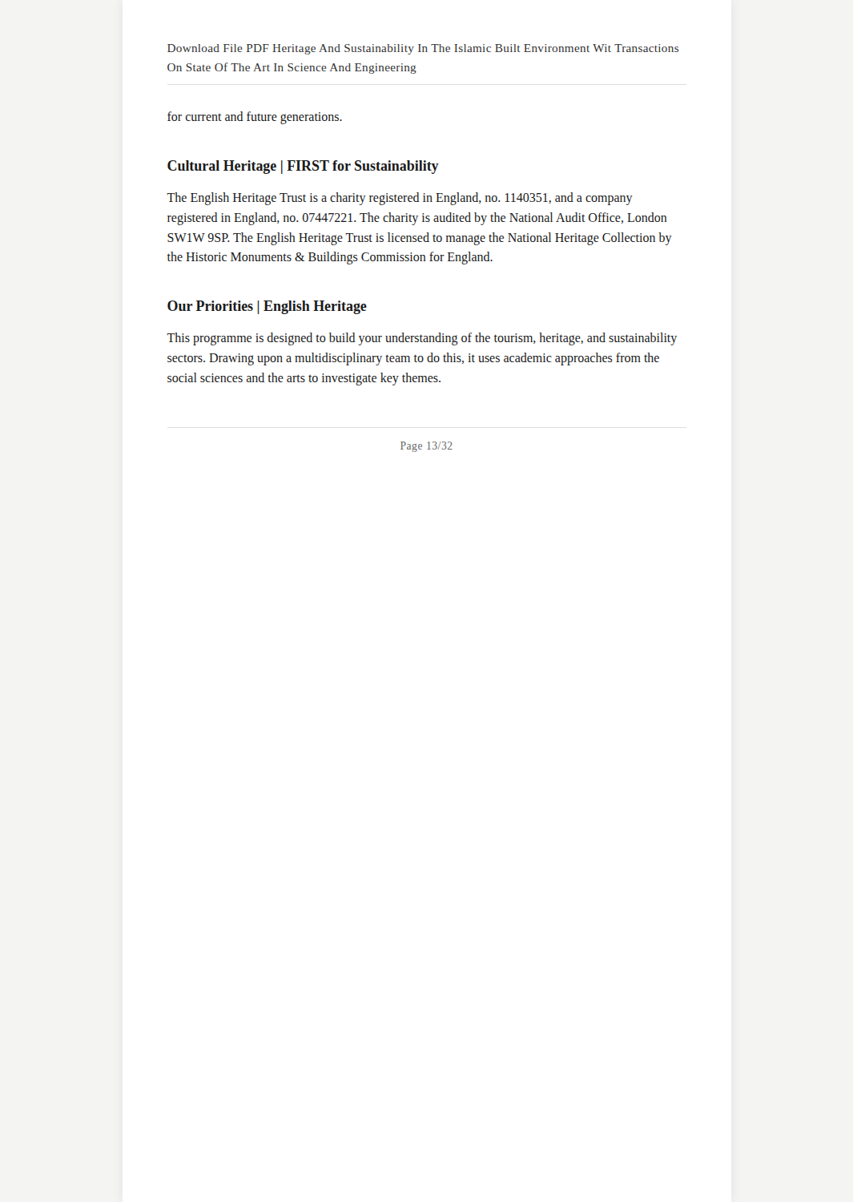Download File PDF Heritage And Sustainability In The Islamic Built Environment Wit Transactions On State Of The Art In Science And Engineering
for current and future generations.
Cultural Heritage | FIRST for Sustainability
The English Heritage Trust is a charity registered in England, no. 1140351, and a company registered in England, no. 07447221. The charity is audited by the National Audit Office, London SW1W 9SP. The English Heritage Trust is licensed to manage the National Heritage Collection by the Historic Monuments & Buildings Commission for England.
Our Priorities | English Heritage
This programme is designed to build your understanding of the tourism, heritage, and sustainability sectors. Drawing upon a multidisciplinary team to do this, it uses academic approaches from the social sciences and the arts to investigate key themes.
Page 13/32